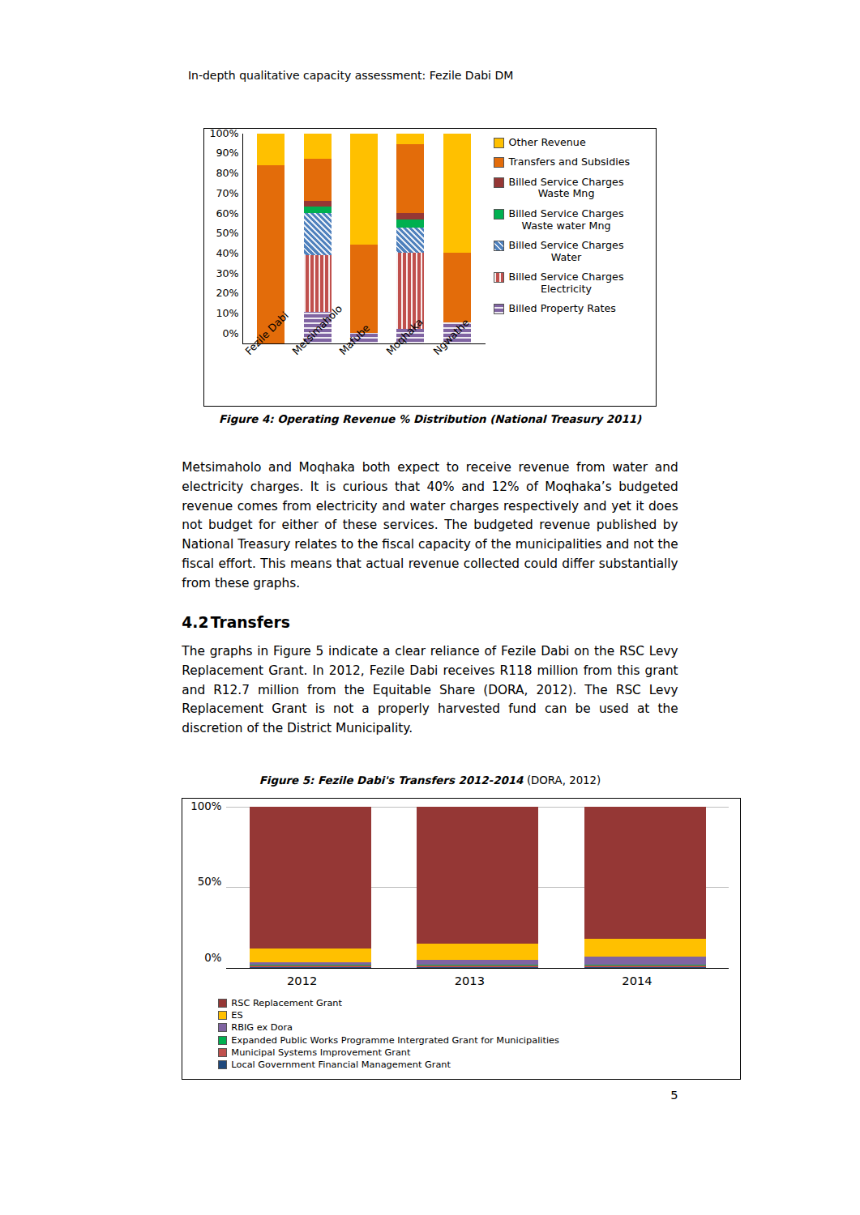In-depth qualitative capacity assessment: Fezile Dabi DM
100% 90% 80% 70% 60% 50% 40% 30% 20% 10% 0%
Fezile Dabi Metsimaholo Mafube Moqhaka Ngwathe
Other Revenue
Transfers and Subsidies
Billed Service Charges
Waste Mng
Billed Service Charges
Waste water Mng
Billed Service Charges
Water
Billed Service Charges
Electricity
Billed Property Rates
Figure 4: Operating Revenue % Distribution (National Treasury 2011)
Metsimaholo and Moqhaka both expect to receive revenue from water and electricity charges. It is curious that 40% and 12% of Moqhaka’s budgeted revenue comes from electricity and water charges respectively and yet it does not budget for either of these services. The budgeted revenue published by National Treasury relates to the fiscal capacity of the municipalities and not the fiscal effort. This means that actual revenue collected could differ substantially from these graphs.
4.2 Transfers
The graphs in Figure 5 indicate a clear reliance of Fezile Dabi on the RSC Levy Replacement Grant. In 2012, Fezile Dabi receives R118 million from this grant and R12.7 million from the Equitable Share (DORA, 2012). The RSC Levy Replacement Grant is not a properly harvested fund can be used at the discretion of the District Municipality.
Figure 5: Fezile Dabi's Transfers 2012-2014 (DORA, 2012)
100% 50% 0%
2012 2013 2014
RSC Replacement Grant
ES
RBIG ex Dora
Expanded Public Works Programme Intergrated Grant for Municipalities
Municipal Systems Improvement Grant
Local Government Financial Management Grant
5